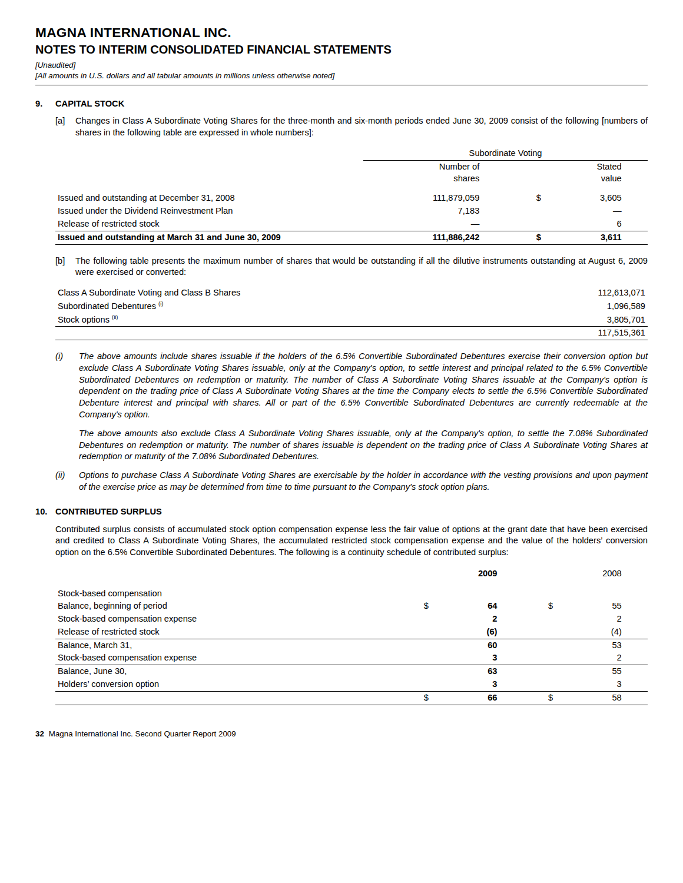MAGNA INTERNATIONAL INC.
NOTES TO INTERIM CONSOLIDATED FINANCIAL STATEMENTS
[Unaudited]
[All amounts in U.S. dollars and all tabular amounts in millions unless otherwise noted]
9. CAPITAL STOCK
[a]
Changes in Class A Subordinate Voting Shares for the three-month and six-month periods ended June 30, 2009 consist of the following [numbers of shares in the following table are expressed in whole numbers]:
| | Subordinate Voting |
| | Number of shares | | Stated value | |
| Issued and outstanding at December 31, 2008 | 111,879,059 | $ | 3,605 | |
| Issued under the Dividend Reinvestment Plan | 7,183 | | — | |
| Release of restricted stock | — | | 6 | |
| Issued and outstanding at March 31 and June 30, 2009 | 111,886,242 | $ | 3,611 | |
[b]
The following table presents the maximum number of shares that would be outstanding if all the dilutive instruments outstanding at August 6, 2009 were exercised or converted:
| Class A Subordinate Voting and Class B Shares | 112,613,071 |
| Subordinated Debentures (i) | 1,096,589 |
| Stock options (ii) | 3,805,701 |
| | 117,515,361 |
(i)
The above amounts include shares issuable if the holders of the 6.5% Convertible Subordinated Debentures exercise their conversion option but exclude Class A Subordinate Voting Shares issuable, only at the Company's option, to settle interest and principal related to the 6.5% Convertible Subordinated Debentures on redemption or maturity. The number of Class A Subordinate Voting Shares issuable at the Company's option is dependent on the trading price of Class A Subordinate Voting Shares at the time the Company elects to settle the 6.5% Convertible Subordinated Debenture interest and principal with shares. All or part of the 6.5% Convertible Subordinated Debentures are currently redeemable at the Company's option.
The above amounts also exclude Class A Subordinate Voting Shares issuable, only at the Company's option, to settle the 7.08% Subordinated Debentures on redemption or maturity. The number of shares issuable is dependent on the trading price of Class A Subordinate Voting Shares at redemption or maturity of the 7.08% Subordinated Debentures.
(ii)
Options to purchase Class A Subordinate Voting Shares are exercisable by the holder in accordance with the vesting provisions and upon payment of the exercise price as may be determined from time to time pursuant to the Company's stock option plans.
10. CONTRIBUTED SURPLUS
Contributed surplus consists of accumulated stock option compensation expense less the fair value of options at the grant date that have been exercised and credited to Class A Subordinate Voting Shares, the accumulated restricted stock compensation expense and the value of the holders’ conversion option on the 6.5% Convertible Subordinated Debentures. The following is a continuity schedule of contributed surplus:
| | | 2009 | | | 2008 | |
| Stock-based compensation | | | | | | |
| Balance, beginning of period | $ | 64 | | $ | 55 | |
| Stock-based compensation expense | | 2 | | | 2 | |
| Release of restricted stock | | (6) | | | (4) | |
| Balance, March 31, | | 60 | | | 53 | |
| Stock-based compensation expense | | 3 | | | 2 | |
| Balance, June 30, | | 63 | | | 55 | |
| Holders’ conversion option | | 3 | | | 3 | |
| | $ | 66 | | $ | 58 | |
32 Magna International Inc. Second Quarter Report 2009